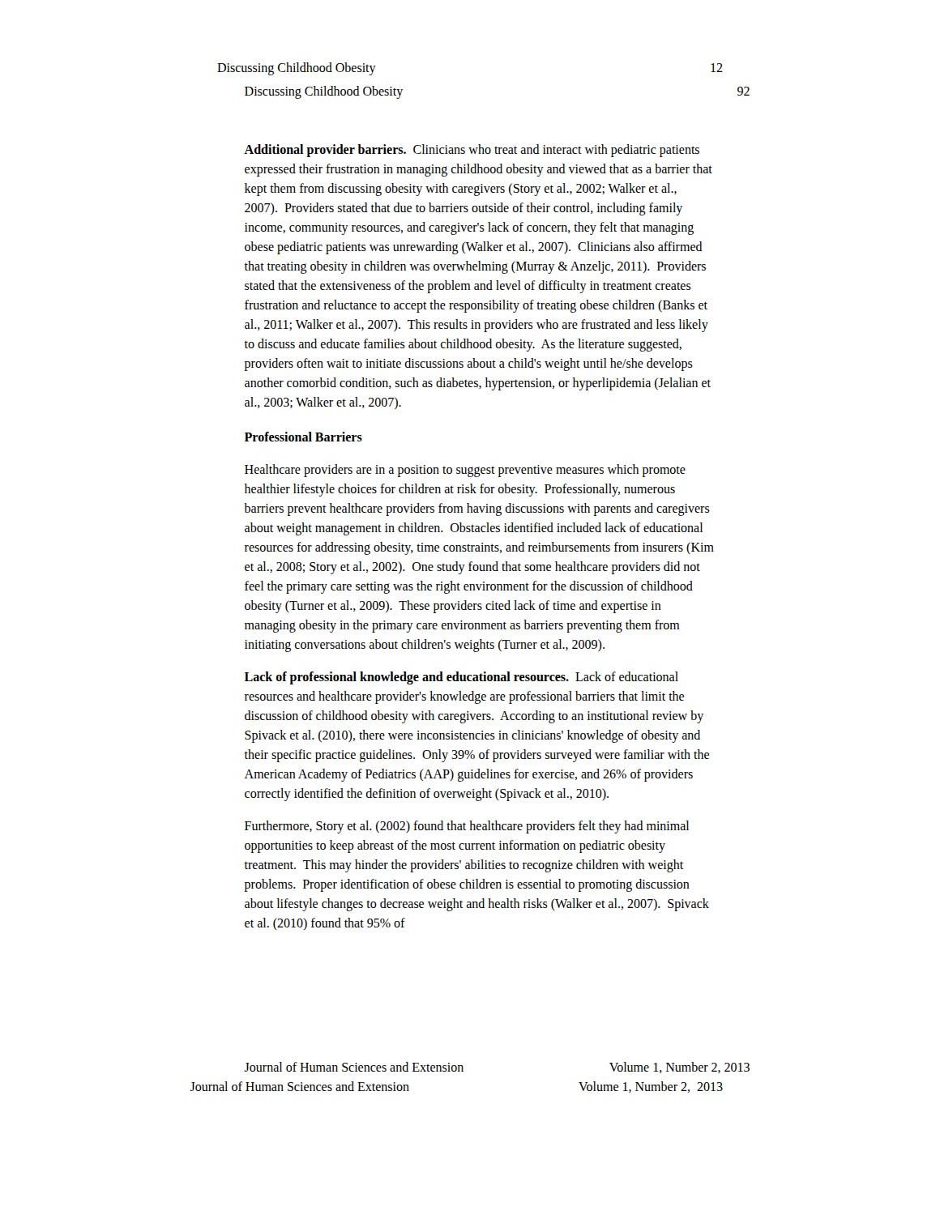Discussing Childhood Obesity 12
Discussing Childhood Obesity 92
Additional provider barriers. Clinicians who treat and interact with pediatric patients expressed their frustration in managing childhood obesity and viewed that as a barrier that kept them from discussing obesity with caregivers (Story et al., 2002; Walker et al., 2007). Providers stated that due to barriers outside of their control, including family income, community resources, and caregiver's lack of concern, they felt that managing obese pediatric patients was unrewarding (Walker et al., 2007). Clinicians also affirmed that treating obesity in children was overwhelming (Murray & Anzeljc, 2011). Providers stated that the extensiveness of the problem and level of difficulty in treatment creates frustration and reluctance to accept the responsibility of treating obese children (Banks et al., 2011; Walker et al., 2007). This results in providers who are frustrated and less likely to discuss and educate families about childhood obesity. As the literature suggested, providers often wait to initiate discussions about a child's weight until he/she develops another comorbid condition, such as diabetes, hypertension, or hyperlipidemia (Jelalian et al., 2003; Walker et al., 2007).
Professional Barriers
Healthcare providers are in a position to suggest preventive measures which promote healthier lifestyle choices for children at risk for obesity. Professionally, numerous barriers prevent healthcare providers from having discussions with parents and caregivers about weight management in children. Obstacles identified included lack of educational resources for addressing obesity, time constraints, and reimbursements from insurers (Kim et al., 2008; Story et al., 2002). One study found that some healthcare providers did not feel the primary care setting was the right environment for the discussion of childhood obesity (Turner et al., 2009). These providers cited lack of time and expertise in managing obesity in the primary care environment as barriers preventing them from initiating conversations about children's weights (Turner et al., 2009).
Lack of professional knowledge and educational resources. Lack of educational resources and healthcare provider's knowledge are professional barriers that limit the discussion of childhood obesity with caregivers. According to an institutional review by Spivack et al. (2010), there were inconsistencies in clinicians' knowledge of obesity and their specific practice guidelines. Only 39% of providers surveyed were familiar with the American Academy of Pediatrics (AAP) guidelines for exercise, and 26% of providers correctly identified the definition of overweight (Spivack et al., 2010).
Furthermore, Story et al. (2002) found that healthcare providers felt they had minimal opportunities to keep abreast of the most current information on pediatric obesity treatment. This may hinder the providers' abilities to recognize children with weight problems. Proper identification of obese children is essential to promoting discussion about lifestyle changes to decrease weight and health risks (Walker et al., 2007). Spivack et al. (2010) found that 95% of
Journal of Human Sciences and Extension Volume 1, Number 2, 2013
Journal of Human Sciences and Extension Volume 1, Number 2, 2013